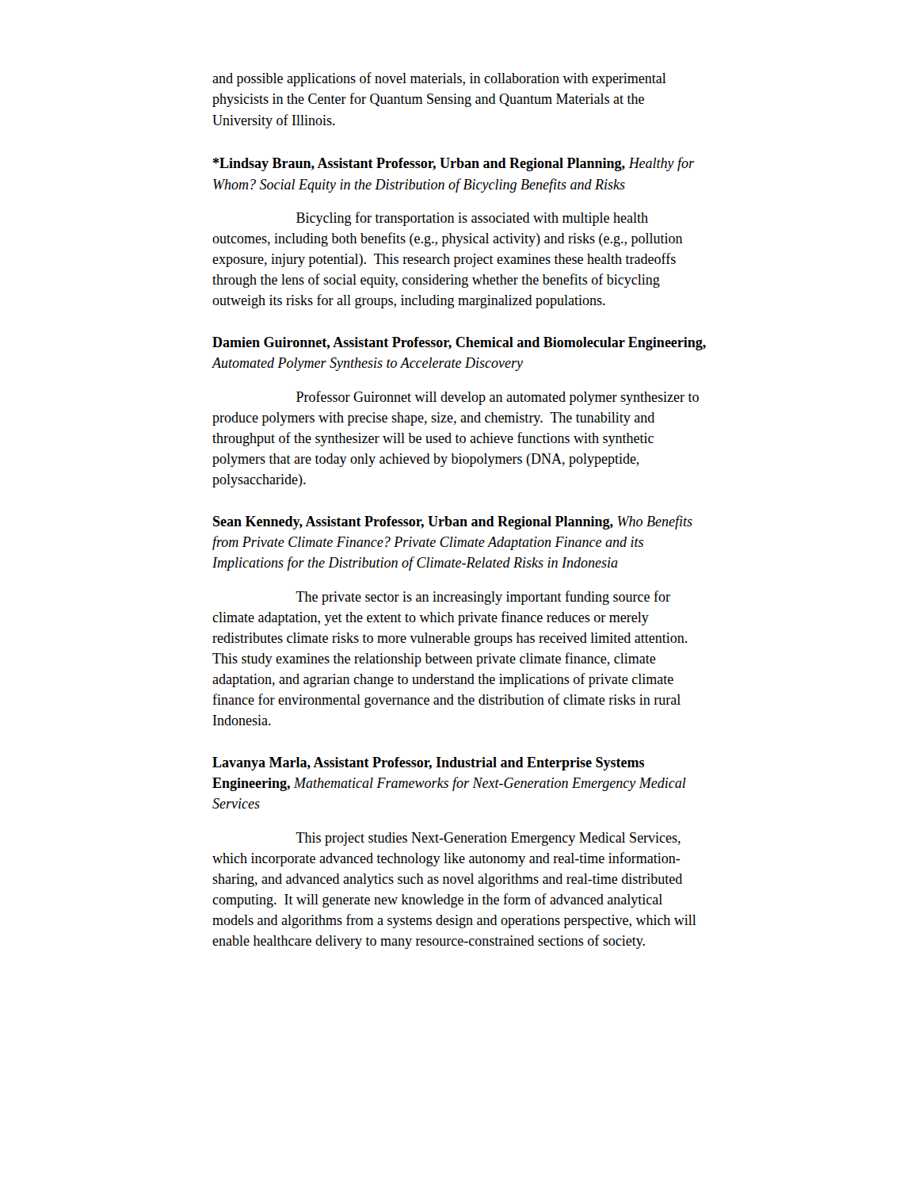and possible applications of novel materials, in collaboration with experimental physicists in the Center for Quantum Sensing and Quantum Materials at the University of Illinois.
*Lindsay Braun, Assistant Professor, Urban and Regional Planning, Healthy for Whom? Social Equity in the Distribution of Bicycling Benefits and Risks
Bicycling for transportation is associated with multiple health outcomes, including both benefits (e.g., physical activity) and risks (e.g., pollution exposure, injury potential). This research project examines these health tradeoffs through the lens of social equity, considering whether the benefits of bicycling outweigh its risks for all groups, including marginalized populations.
Damien Guironnet, Assistant Professor, Chemical and Biomolecular Engineering, Automated Polymer Synthesis to Accelerate Discovery
Professor Guironnet will develop an automated polymer synthesizer to produce polymers with precise shape, size, and chemistry. The tunability and throughput of the synthesizer will be used to achieve functions with synthetic polymers that are today only achieved by biopolymers (DNA, polypeptide, polysaccharide).
Sean Kennedy, Assistant Professor, Urban and Regional Planning, Who Benefits from Private Climate Finance? Private Climate Adaptation Finance and its Implications for the Distribution of Climate-Related Risks in Indonesia
The private sector is an increasingly important funding source for climate adaptation, yet the extent to which private finance reduces or merely redistributes climate risks to more vulnerable groups has received limited attention. This study examines the relationship between private climate finance, climate adaptation, and agrarian change to understand the implications of private climate finance for environmental governance and the distribution of climate risks in rural Indonesia.
Lavanya Marla, Assistant Professor, Industrial and Enterprise Systems Engineering, Mathematical Frameworks for Next-Generation Emergency Medical Services
This project studies Next-Generation Emergency Medical Services, which incorporate advanced technology like autonomy and real-time information-sharing, and advanced analytics such as novel algorithms and real-time distributed computing. It will generate new knowledge in the form of advanced analytical models and algorithms from a systems design and operations perspective, which will enable healthcare delivery to many resource-constrained sections of society.